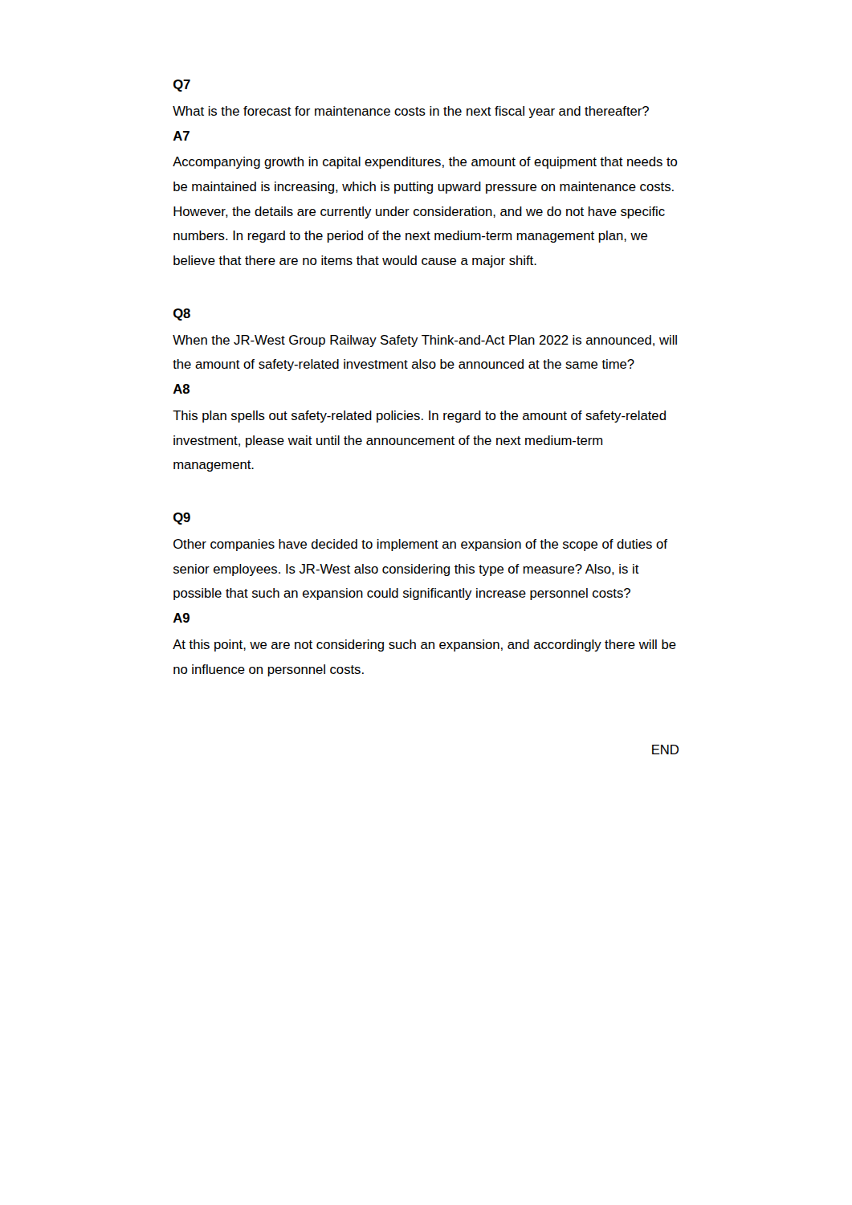Q7
What is the forecast for maintenance costs in the next fiscal year and thereafter?
A7
Accompanying growth in capital expenditures, the amount of equipment that needs to be maintained is increasing, which is putting upward pressure on maintenance costs. However, the details are currently under consideration, and we do not have specific numbers. In regard to the period of the next medium-term management plan, we believe that there are no items that would cause a major shift.
Q8
When the JR-West Group Railway Safety Think-and-Act Plan 2022 is announced, will the amount of safety-related investment also be announced at the same time?
A8
This plan spells out safety-related policies. In regard to the amount of safety-related investment, please wait until the announcement of the next medium-term management.
Q9
Other companies have decided to implement an expansion of the scope of duties of senior employees. Is JR-West also considering this type of measure? Also, is it possible that such an expansion could significantly increase personnel costs?
A9
At this point, we are not considering such an expansion, and accordingly there will be no influence on personnel costs.
END